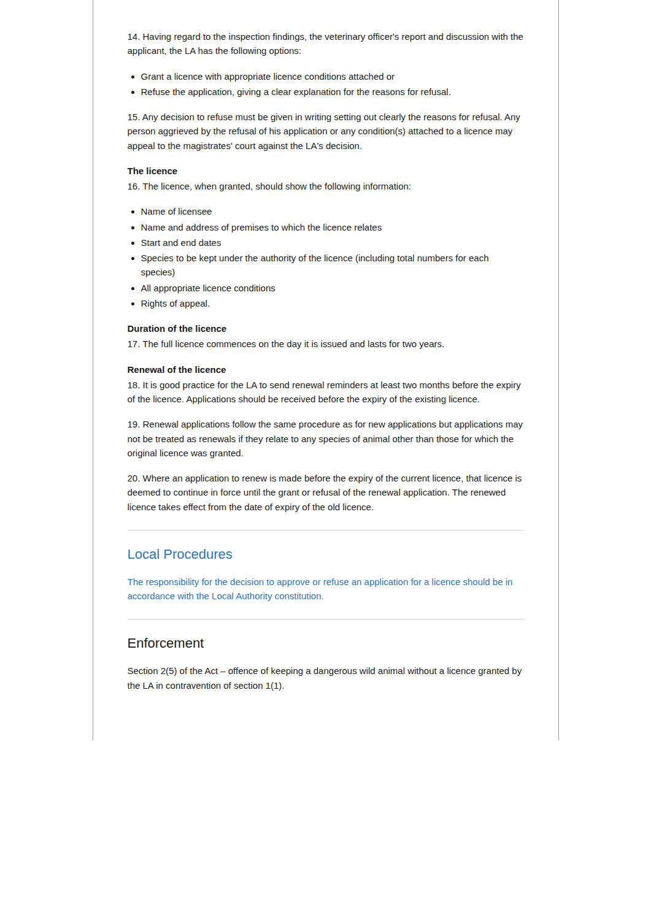14. Having regard to the inspection findings, the veterinary officer's report and discussion with the applicant, the LA has the following options:
Grant a licence with appropriate licence conditions attached or
Refuse the application, giving a clear explanation for the reasons for refusal.
15. Any decision to refuse must be given in writing setting out clearly the reasons for refusal. Any person aggrieved by the refusal of his application or any condition(s) attached to a licence may appeal to the magistrates' court against the LA's decision.
The licence
16. The licence, when granted, should show the following information:
Name of licensee
Name and address of premises to which the licence relates
Start and end dates
Species to be kept under the authority of the licence (including total numbers for each species)
All appropriate licence conditions
Rights of appeal.
Duration of the licence
17. The full licence commences on the day it is issued and lasts for two years.
Renewal of the licence
18. It is good practice for the LA to send renewal reminders at least two months before the expiry of the licence. Applications should be received before the expiry of the existing licence.
19. Renewal applications follow the same procedure as for new applications but applications may not be treated as renewals if they relate to any species of animal other than those for which the original licence was granted.
20. Where an application to renew is made before the expiry of the current licence, that licence is deemed to continue in force until the grant or refusal of the renewal application. The renewed licence takes effect from the date of expiry of the old licence.
Local Procedures
The responsibility for the decision to approve or refuse an application for a licence should be in accordance with the Local Authority constitution.
Enforcement
Section 2(5) of the Act – offence of keeping a dangerous wild animal without a licence granted by the LA in contravention of section 1(1).